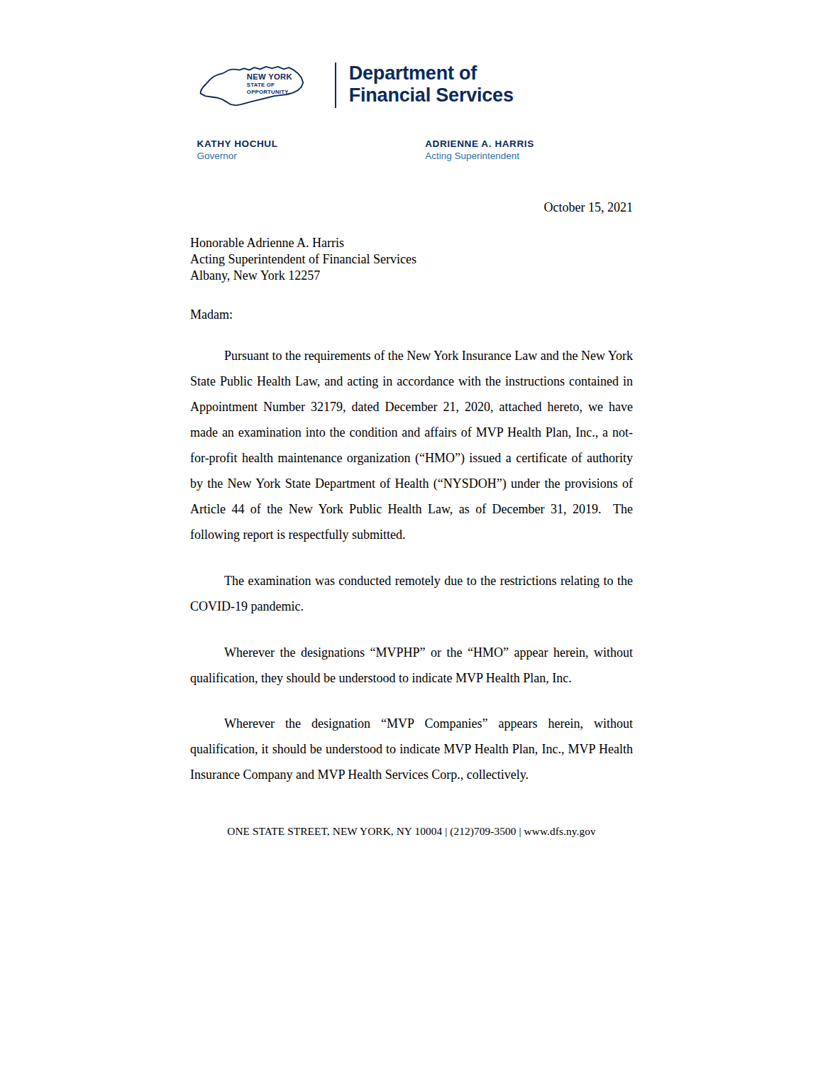NEW YORK STATE OF OPPORTUNITY.
Department of
Financial Services
Kathy Hochul
Governor
Adrienne A. Harris
Acting Superintendent
October 15, 2021
Honorable Adrienne A. Harris
Acting Superintendent of Financial Services
Albany, New York 12257
Madam:
Pursuant to the requirements of the New York Insurance Law and the New York State Public Health Law, and acting in accordance with the instructions contained in Appointment Number 32179, dated December 21, 2020, attached hereto, we have made an examination into the condition and affairs of MVP Health Plan, Inc., a not-for-profit health maintenance organization (“HMO”) issued a certificate of authority by the New York State Department of Health (“NYSDOH”) under the provisions of Article 44 of the New York Public Health Law, as of December 31, 2019. The following report is respectfully submitted.
The examination was conducted remotely due to the restrictions relating to the COVID-19 pandemic.
Wherever the designations “MVPHP” or the “HMO” appear herein, without qualification, they should be understood to indicate MVP Health Plan, Inc.
Wherever the designation “MVP Companies” appears herein, without qualification, it should be understood to indicate MVP Health Plan, Inc., MVP Health Insurance Company and MVP Health Services Corp., collectively.
ONE STATE STREET, NEW YORK, NY 10004 | (212)709-3500 | www.dfs.ny.gov